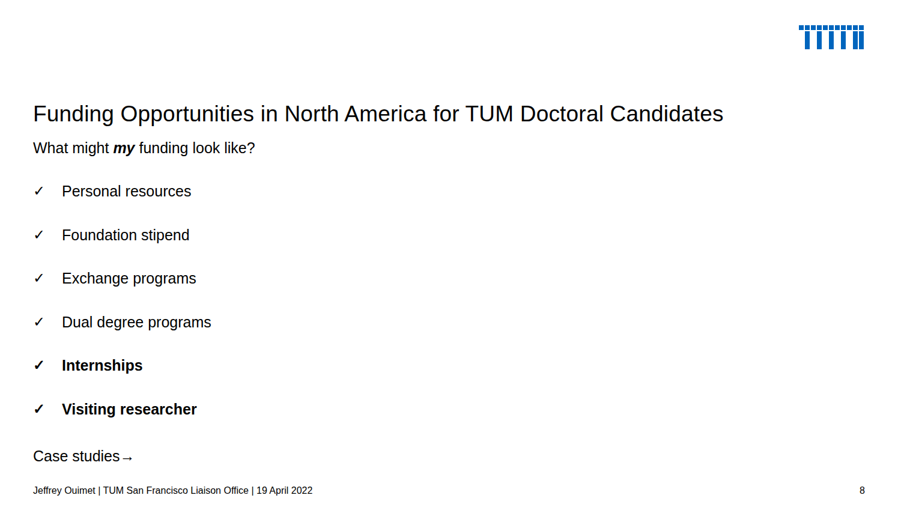Funding Opportunities in North America for TUM Doctoral Candidates
What might my funding look like?
Personal resources
Foundation stipend
Exchange programs
Dual degree programs
Internships
Visiting researcher
Case studies→
Jeffrey Ouimet | TUM San Francisco Liaison Office | 19 April 2022
8